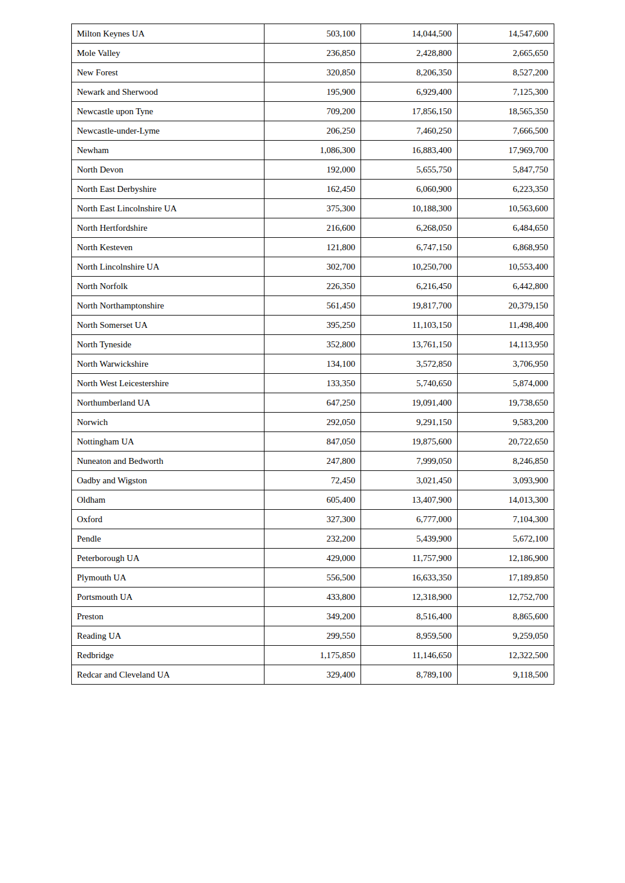| Milton Keynes UA | 503,100 | 14,044,500 | 14,547,600 |
| Mole Valley | 236,850 | 2,428,800 | 2,665,650 |
| New Forest | 320,850 | 8,206,350 | 8,527,200 |
| Newark and Sherwood | 195,900 | 6,929,400 | 7,125,300 |
| Newcastle upon Tyne | 709,200 | 17,856,150 | 18,565,350 |
| Newcastle-under-Lyme | 206,250 | 7,460,250 | 7,666,500 |
| Newham | 1,086,300 | 16,883,400 | 17,969,700 |
| North Devon | 192,000 | 5,655,750 | 5,847,750 |
| North East Derbyshire | 162,450 | 6,060,900 | 6,223,350 |
| North East Lincolnshire UA | 375,300 | 10,188,300 | 10,563,600 |
| North Hertfordshire | 216,600 | 6,268,050 | 6,484,650 |
| North Kesteven | 121,800 | 6,747,150 | 6,868,950 |
| North Lincolnshire UA | 302,700 | 10,250,700 | 10,553,400 |
| North Norfolk | 226,350 | 6,216,450 | 6,442,800 |
| North Northamptonshire | 561,450 | 19,817,700 | 20,379,150 |
| North Somerset UA | 395,250 | 11,103,150 | 11,498,400 |
| North Tyneside | 352,800 | 13,761,150 | 14,113,950 |
| North Warwickshire | 134,100 | 3,572,850 | 3,706,950 |
| North West Leicestershire | 133,350 | 5,740,650 | 5,874,000 |
| Northumberland UA | 647,250 | 19,091,400 | 19,738,650 |
| Norwich | 292,050 | 9,291,150 | 9,583,200 |
| Nottingham UA | 847,050 | 19,875,600 | 20,722,650 |
| Nuneaton and Bedworth | 247,800 | 7,999,050 | 8,246,850 |
| Oadby and Wigston | 72,450 | 3,021,450 | 3,093,900 |
| Oldham | 605,400 | 13,407,900 | 14,013,300 |
| Oxford | 327,300 | 6,777,000 | 7,104,300 |
| Pendle | 232,200 | 5,439,900 | 5,672,100 |
| Peterborough UA | 429,000 | 11,757,900 | 12,186,900 |
| Plymouth UA | 556,500 | 16,633,350 | 17,189,850 |
| Portsmouth UA | 433,800 | 12,318,900 | 12,752,700 |
| Preston | 349,200 | 8,516,400 | 8,865,600 |
| Reading UA | 299,550 | 8,959,500 | 9,259,050 |
| Redbridge | 1,175,850 | 11,146,650 | 12,322,500 |
| Redcar and Cleveland UA | 329,400 | 8,789,100 | 9,118,500 |